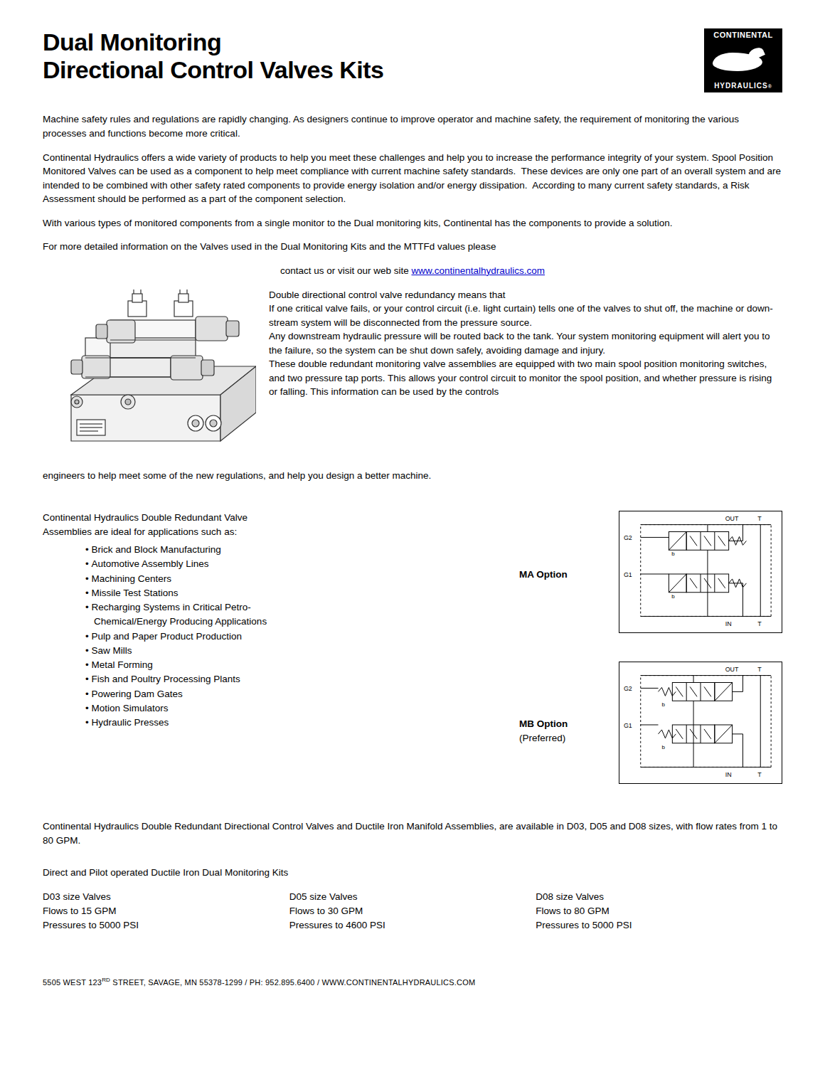Dual Monitoring
Directional Control Valves Kits
CONTINENTAL
HYDRAULICS®
Machine safety rules and regulations are rapidly changing. As designers continue to improve operator and machine safety, the requirement of monitoring the various processes and functions become more critical.
Continental Hydraulics offers a wide variety of products to help you meet these challenges and help you to increase the performance integrity of your system. Spool Position Monitored Valves can be used as a component to help meet compliance with current machine safety standards. These devices are only one part of an overall system and are intended to be combined with other safety rated components to provide energy isolation and/or energy dissipation. According to many current safety standards, a Risk Assessment should be performed as a part of the component selection.
With various types of monitored components from a single monitor to the Dual monitoring kits, Continental has the components to provide a solution.
For more detailed information on the Valves used in the Dual Monitoring Kits and the MTTFd values please
contact us or visit our web site www.continentalhydraulics.com
Double directional control valve redundancy means that
If one critical valve fails, or your control circuit (i.e. light curtain) tells one of the valves to shut off, the machine or down-stream system will be disconnected from the pressure source.
Any downstream hydraulic pressure will be routed back to the tank. Your system monitoring equipment will alert you to the failure, so the system can be shut down safely, avoiding damage and injury.
These double redundant monitoring valve assemblies are equipped with two main spool position monitoring switches, and two pressure tap ports. This allows your control circuit to monitor the spool position, and whether pressure is rising or falling. This information can be used by the controls
engineers to help meet some of the new regulations, and help you design a better machine.
Continental Hydraulics Double Redundant Valve
Assemblies are ideal for applications such as:
Brick and Block Manufacturing
Automotive Assembly Lines
Machining Centers
Missile Test Stations
Recharging Systems in Critical Petro-
Chemical/Energy Producing Applications
Pulp and Paper Product Production
Saw Mills
Metal Forming
Fish and Poultry Processing Plants
Powering Dam Gates
Motion Simulators
Hydraulic Presses
MA Option
MB Option
(Preferred)
OUT T G2 G1 IN T b b
OUT T G2 G1 IN T b b
Continental Hydraulics Double Redundant Directional Control Valves and Ductile Iron Manifold Assemblies, are available in D03, D05 and D08 sizes, with flow rates from 1 to 80 GPM.
Direct and Pilot operated Ductile Iron Dual Monitoring Kits
| D03 size Valves | D05 size Valves | D08 size Valves |
| Flows to 15 GPM | Flows to 30 GPM | Flows to 80 GPM |
| Pressures to 5000 PSI | Pressures to 4600 PSI | Pressures to 5000 PSI |
5505 WEST 123RD STREET, SAVAGE, MN 55378-1299 / PH: 952.895.6400 / WWW.CONTINENTALHYDRAULICS.COM